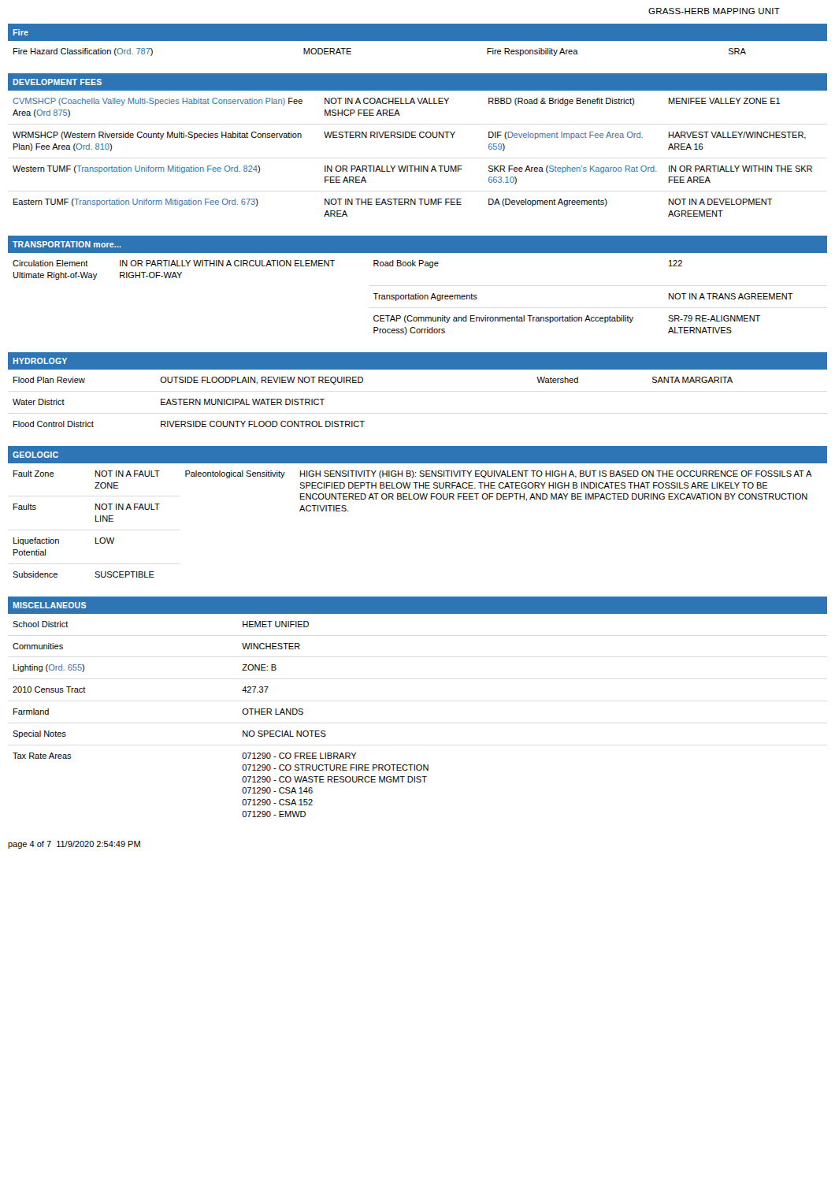GRASS-HERB MAPPING UNIT
| Fire |
| Fire Hazard Classification ( Ord. 787 ) | MODERATE | Fire Responsibility Area | SRA |
| DEVELOPMENT FEES |
| CVMSHCP (Coachella Valley Multi-Species Habitat Conservation Plan) Fee Area ( Ord 875 ) | NOT IN A COACHELLA VALLEY MSHCP FEE AREA | RBBD (Road & Bridge Benefit District) | MENIFEE VALLEY ZONE E1 |
| WRMSHCP (Western Riverside County Multi-Species Habitat Conservation Plan) Fee Area ( Ord. 810 ) | WESTERN RIVERSIDE COUNTY | DIF ( Development Impact Fee Area Ord. 659 ) | HARVEST VALLEY/WINCHESTER, AREA 16 |
| Western TUMF ( Transportation Uniform Mitigation Fee Ord. 824 ) | IN OR PARTIALLY WITHIN A TUMF FEE AREA | SKR Fee Area ( Stephen’s Kagaroo Rat Ord. 663.10 ) | IN OR PARTIALLY WITHIN THE SKR FEE AREA |
| Eastern TUMF ( Transportation Uniform Mitigation Fee Ord. 673 ) | NOT IN THE EASTERN TUMF FEE AREA | DA (Development Agreements) | NOT IN A DEVELOPMENT AGREEMENT |
| TRANSPORTATION more... |
| Circulation Element Ultimate Right-of-Way | IN OR PARTIALLY WITHIN A CIRCULATION ELEMENT RIGHT-OF-WAY | Road Book Page | 122 |
| | | Transportation Agreements | NOT IN A TRANS AGREEMENT |
| | | CETAP (Community and Environmental Transportation Acceptability Process) Corridors | SR-79 RE-ALIGNMENT ALTERNATIVES |
| HYDROLOGY |
| Flood Plan Review | OUTSIDE FLOODPLAIN, REVIEW NOT REQUIRED | Watershed | SANTA MARGARITA |
| Water District | EASTERN MUNICIPAL WATER DISTRICT | | |
| Flood Control District | RIVERSIDE COUNTY FLOOD CONTROL DISTRICT | | |
| GEOLOGIC |
| Fault Zone | NOT IN A FAULT ZONE | / Paleontological Sensitivity / HIGH SENSITIVITY (HIGH B): SENSITIVITY EQUIVALENT TO HIGH A, BUT IS BASED ON THE OCCURRENCE OF FOSSILS AT A SPECIFIED DEPTH BELOW THE SURFACE. THE CATEGORY HIGH B INDICATES THAT FOSSILS ARE LIKELY TO BE ENCOUNTERED AT OR BELOW FOUR FEET OF DEPTH, AND MAY BE IMPACTED DURING EXCAVATION BY CONSTRUCTION ACTIVITIES. / |
| Faults | NOT IN A FAULT LINE |
| Liquefaction Potential | LOW |
| Subsidence | SUSCEPTIBLE |
| MISCELLANEOUS |
| School District | HEMET UNIFIED |
| Communities | WINCHESTER |
| Lighting ( Ord. 655 ) | ZONE: B |
| 2010 Census Tract | 427.37 |
| Farmland | OTHER LANDS |
| Special Notes | NO SPECIAL NOTES |
| Tax Rate Areas | 071290 - CO FREE LIBRARY 071290 - CO STRUCTURE FIRE PROTECTION 071290 - CO WASTE RESOURCE MGMT DIST 071290 - CSA 146 071290 - CSA 152 071290 - EMWD |
page 4 of 7 11/9/2020 2:54:49 PM